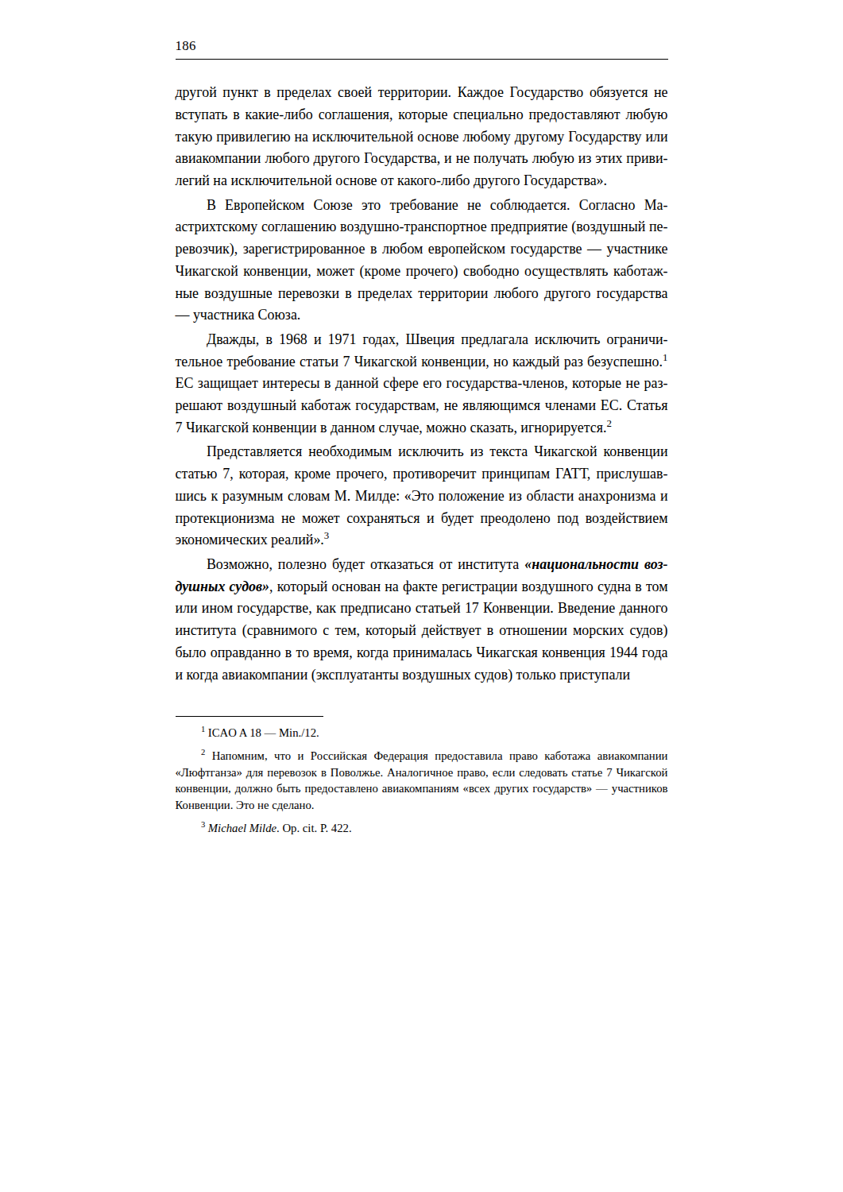186
другой пункт в пределах своей территории. Каждое Государство обязуется не вступать в какие-либо соглашения, которые специально предоставляют любую такую привилегию на исключительной основе любому другому Государству или авиакомпании любого другого Государства, и не получать любую из этих привилегий на исключительной основе от какого-либо другого Государства».
В Европейском Союзе это требование не соблюдается. Согласно Маастрихтскому соглашению воздушно-транспортное предприятие (воздушный перевозчик), зарегистрированное в любом европейском государстве — участнике Чикагской конвенции, может (кроме прочего) свободно осуществлять каботажные воздушные перевозки в пределах территории любого другого государства — участника Союза.
Дважды, в 1968 и 1971 годах, Швеция предлагала исключить ограничительное требование статьи 7 Чикагской конвенции, но каждый раз безуспешно.1 ЕС защищает интересы в данной сфере его государства-членов, которые не разрешают воздушный каботаж государствам, не являющимся членами ЕС. Статья 7 Чикагской конвенции в данном случае, можно сказать, игнорируется.2
Представляется необходимым исключить из текста Чикагской конвенции статью 7, которая, кроме прочего, противоречит принципам ГАТТ, прислушавшись к разумным словам М. Милде: «Это положение из области анахронизма и протекционизма не может сохраняться и будет преодолено под воздействием экономических реалий».3
Возможно, полезно будет отказаться от института «национальности воздушных судов», который основан на факте регистрации воздушного судна в том или ином государстве, как предписано статьей 17 Конвенции. Введение данного института (сравнимого с тем, который действует в отношении морских судов) было оправданно в то время, когда принималась Чикагская конвенция 1944 года и когда авиакомпании (эксплуатанты воздушных судов) только приступали
1 ICAO A 18 — Min./12.
2 Напомним, что и Российская Федерация предоставила право каботажа авиакомпании «Люфтганза» для перевозок в Поволжье. Аналогичное право, если следовать статье 7 Чикагской конвенции, должно быть предоставлено авиакомпаниям «всех других государств» — участников Конвенции. Это не сделано.
3 Michael Milde. Op. cit. P. 422.